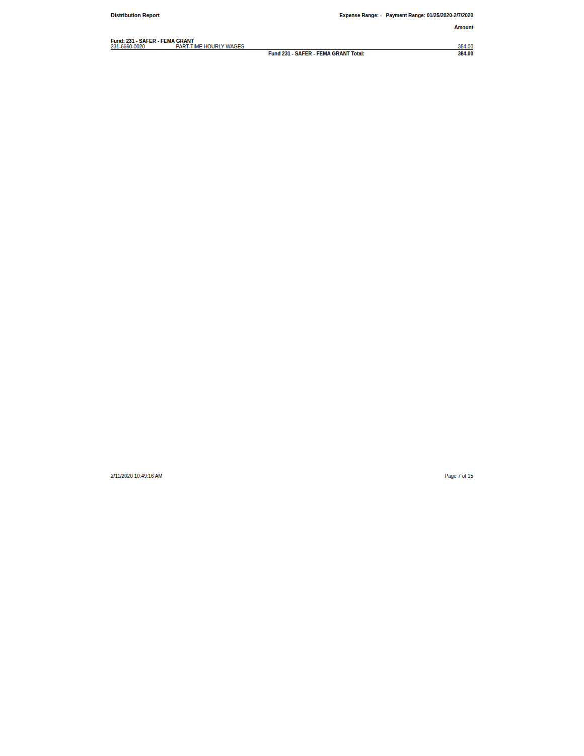| Distribution Report | Expense Range: - Payment Range: 01/25/2020-2/7/2020 |
| Amount |
| Fund: 231 - SAFER - FEMA GRANT |
| 231-6660-0020 | PART-TIME HOURLY WAGES | 384.00 |
| Fund 231 - SAFER - FEMA GRANT Total: | 384.00 |
| 2/11/2020 10:49:16 AM | Page 7 of 15 |